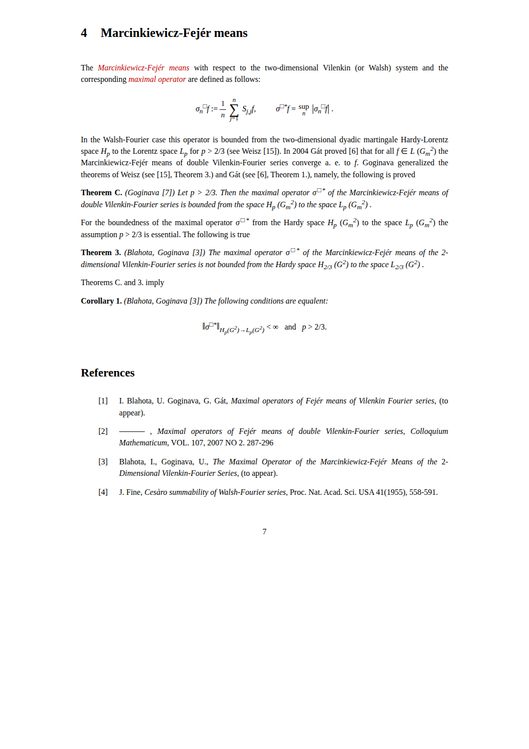4 Marcinkiewicz-Fejér means
The Marcinkiewicz-Fejér means with respect to the two-dimensional Vilenkin (or Walsh) system and the corresponding maximal operator are defined as follows:
σn□f := 1 n n∑j=1 Sj,jf, σ□*f = sup n |σn□f| .
In the Walsh-Fourier case this operator is bounded from the two-dimensional dyadic martingale Hardy-Lorentz space Hp to the Lorentz space Lp for p > 2/3 (see Weisz [15]). In 2004 Gát proved [6] that for all f ∈ L (Gm2) the Marcinkiewicz-Fejér means of double Vilenkin-Fourier series converge a. e. to f. Goginava generalized the theorems of Weisz (see [15], Theorem 3.) and Gát (see [6], Theorem 1.), namely, the following is proved
Theorem C. (Goginava [7]) Let p > 2/3. Then the maximal operator σ□* of the Marcinkiewicz-Fejér means of double Vilenkin-Fourier series is bounded from the space Hp (Gm2) to the space Lp (Gm2) .
For the boundedness of the maximal operator σ□* from the Hardy space Hp (Gm2) to the space Lp (Gm2) the assumption p > 2/3 is essential. The following is true
Theorem 3. (Blahota, Goginava [3]) The maximal operator σ□* of the Marcinkiewicz-Fejér means of the 2-dimensional Vilenkin-Fourier series is not bounded from the Hardy space H2/3 (G2) to the space L2/3 (G2) .
Theorems C. and 3. imply
Corollary 1. (Blahota, Goginava [3]) The following conditions are equalent:
‖σ□*‖Hp(G2)→Lp(G2) < ∞ and p > 2/3.
References
[1]
I. Blahota, U. Goginava, G. Gát, Maximal operators of Fejér means of Vilenkin Fourier series, (to appear).
[2]
, Maximal operators of Fejér means of double Vilenkin-Fourier series, Colloquium Mathematicum, VOL. 107, 2007 NO 2. 287-296
[3]
Blahota, I., Goginava, U., The Maximal Operator of the Marcinkiewicz-Fejér Means of the 2-Dimensional Vilenkin-Fourier Series, (to appear).
[4]
J. Fine, Cesàro summability of Walsh-Fourier series, Proc. Nat. Acad. Sci. USA 41(1955), 558-591.
7